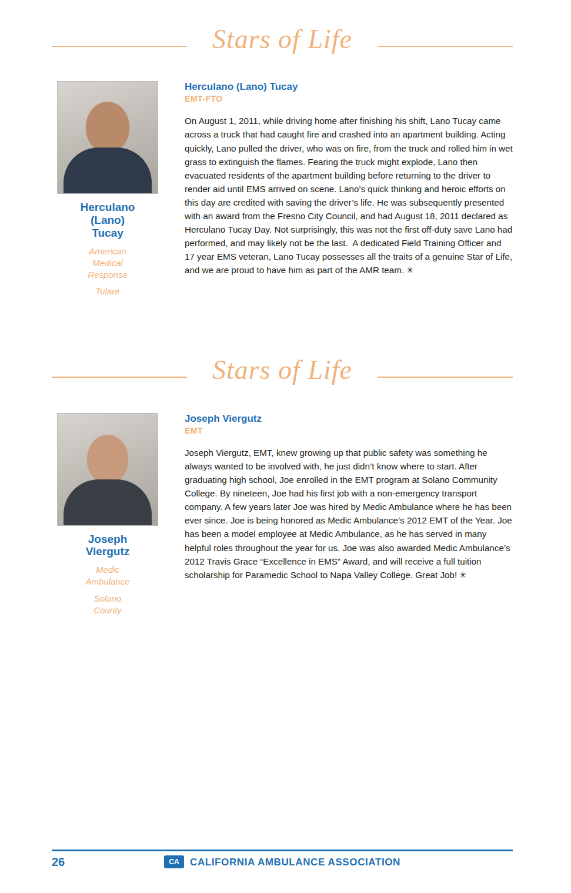Stars of Life
Herculano
(Lano)
Tucay
American
Medical
Response Tulare
Herculano (Lano) Tucay
EMT-FTO
On August 1, 2011, while driving home after finishing his shift, Lano Tucay came across a truck that had caught fire and crashed into an apartment building. Acting quickly, Lano pulled the driver, who was on fire, from the truck and rolled him in wet grass to extinguish the flames. Fearing the truck might explode, Lano then evacuated residents of the apartment building before returning to the driver to render aid until EMS arrived on scene. Lano’s quick thinking and heroic efforts on this day are credited with saving the driver’s life. He was subsequently presented with an award from the Fresno City Council, and had August 18, 2011 declared as Herculano Tucay Day. Not surprisingly, this was not the first off-duty save Lano had performed, and may likely not be the last. A dedicated Field Training Officer and 17 year EMS veteran, Lano Tucay possesses all the traits of a genuine Star of Life, and we are proud to have him as part of the AMR team. ✳
Stars of Life
Joseph
Viergutz
Medic
Ambulance Solano
County
Joseph Viergutz
EMT
Joseph Viergutz, EMT, knew growing up that public safety was something he always wanted to be involved with, he just didn’t know where to start. After graduating high school, Joe enrolled in the EMT program at Solano Community College. By nineteen, Joe had his first job with a non-emergency transport company. A few years later Joe was hired by Medic Ambulance where he has been ever since. Joe is being honored as Medic Ambulance’s 2012 EMT of the Year. Joe has been a model employee at Medic Ambulance, as he has served in many helpful roles throughout the year for us. Joe was also awarded Medic Ambulance’s 2012 Travis Grace “Excellence in EMS” Award, and will receive a full tuition scholarship for Paramedic School to Napa Valley College. Great Job! ✳
26 CALIFORNIA AMBULANCE ASSOCIATION